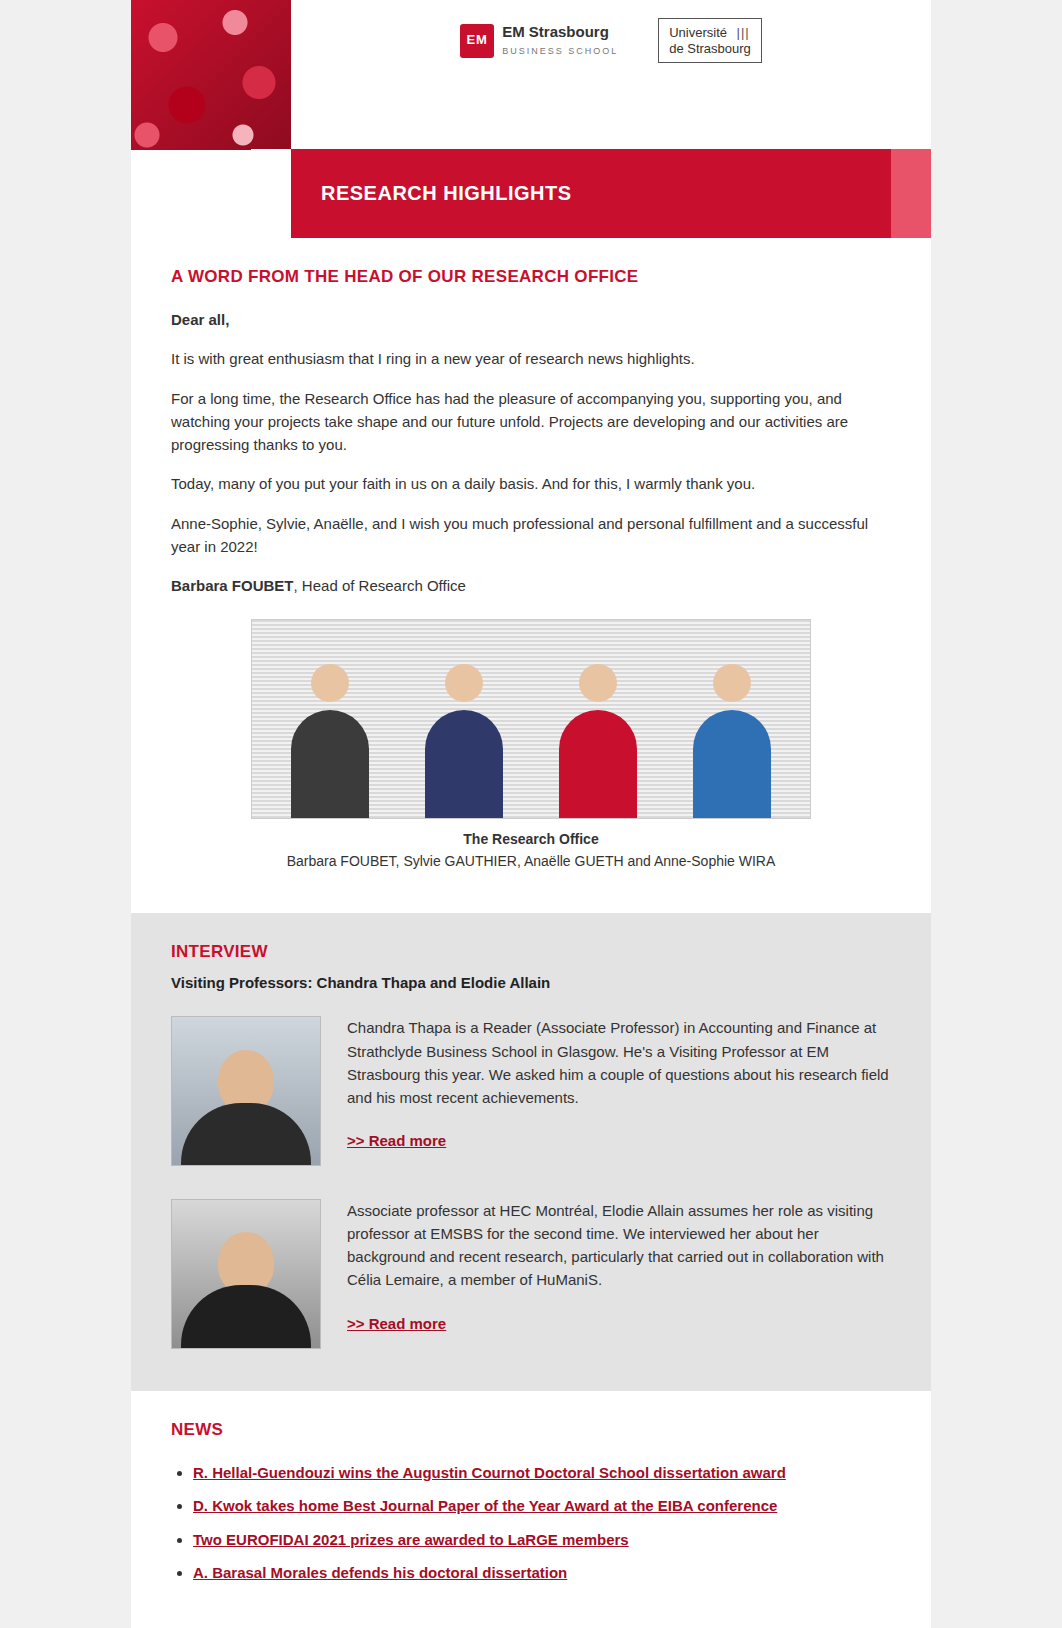EM EM Strasbourg
BUSINESS SCHOOL
Université ||| de Strasbourg
NOV
DEC
2021
RESEARCH HIGHLIGHTS
A WORD FROM THE HEAD OF OUR RESEARCH OFFICE
Dear all,
It is with great enthusiasm that I ring in a new year of research news highlights.
For a long time, the Research Office has had the pleasure of accompanying you, supporting you, and watching your projects take shape and our future unfold. Projects are developing and our activities are progressing thanks to you.
Today, many of you put your faith in us on a daily basis. And for this, I warmly thank you.
Anne-Sophie, Sylvie, Anaëlle, and I wish you much professional and personal fulfillment and a successful year in 2022!
Barbara FOUBET, Head of Research Office
The Research Office Barbara FOUBET, Sylvie GAUTHIER, Anaëlle GUETH and Anne-Sophie WIRA
INTERVIEW
Visiting Professors: Chandra Thapa and Elodie Allain
Chandra Thapa is a Reader (Associate Professor) in Accounting and Finance at Strathclyde Business School in Glasgow. He's a Visiting Professor at EM Strasbourg this year. We asked him a couple of questions about his research field and his most recent achievements.
>> Read more
Associate professor at HEC Montréal, Elodie Allain assumes her role as visiting professor at EMSBS for the second time. We interviewed her about her background and recent research, particularly that carried out in collaboration with Célia Lemaire, a member of HuManiS.
>> Read more
NEWS
R. Hellal-Guendouzi wins the Augustin Cournot Doctoral School dissertation award
D. Kwok takes home Best Journal Paper of the Year Award at the EIBA conference
Two EUROFIDAI 2021 prizes are awarded to LaRGE members
A. Barasal Morales defends his doctoral dissertation